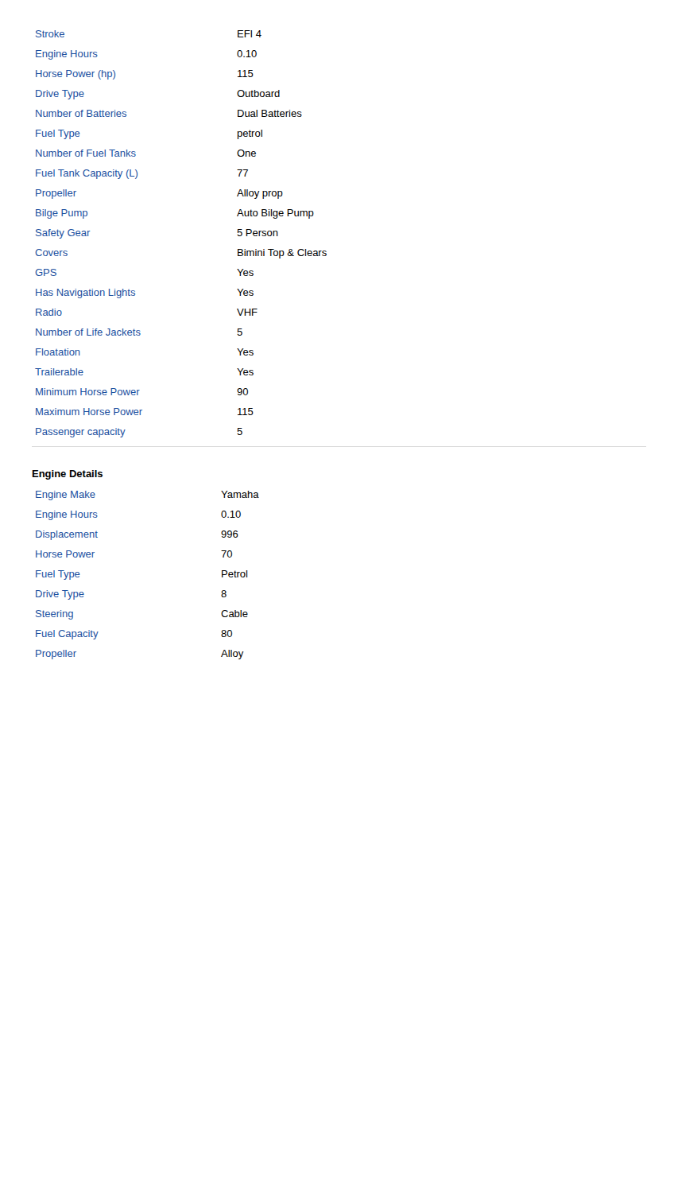| Stroke | EFI 4 |
| Engine Hours | 0.10 |
| Horse Power (hp) | 115 |
| Drive Type | Outboard |
| Number of Batteries | Dual Batteries |
| Fuel Type | petrol |
| Number of Fuel Tanks | One |
| Fuel Tank Capacity (L) | 77 |
| Propeller | Alloy prop |
| Bilge Pump | Auto Bilge Pump |
| Safety Gear | 5 Person |
| Covers | Bimini Top & Clears |
| GPS | Yes |
| Has Navigation Lights | Yes |
| Radio | VHF |
| Number of Life Jackets | 5 |
| Floatation | Yes |
| Trailerable | Yes |
| Minimum Horse Power | 90 |
| Maximum Horse Power | 115 |
| Passenger capacity | 5 |
Engine Details
| Engine Make | Yamaha |
| Engine Hours | 0.10 |
| Displacement | 996 |
| Horse Power | 70 |
| Fuel Type | Petrol |
| Drive Type | 8 |
| Steering | Cable |
| Fuel Capacity | 80 |
| Propeller | Alloy |